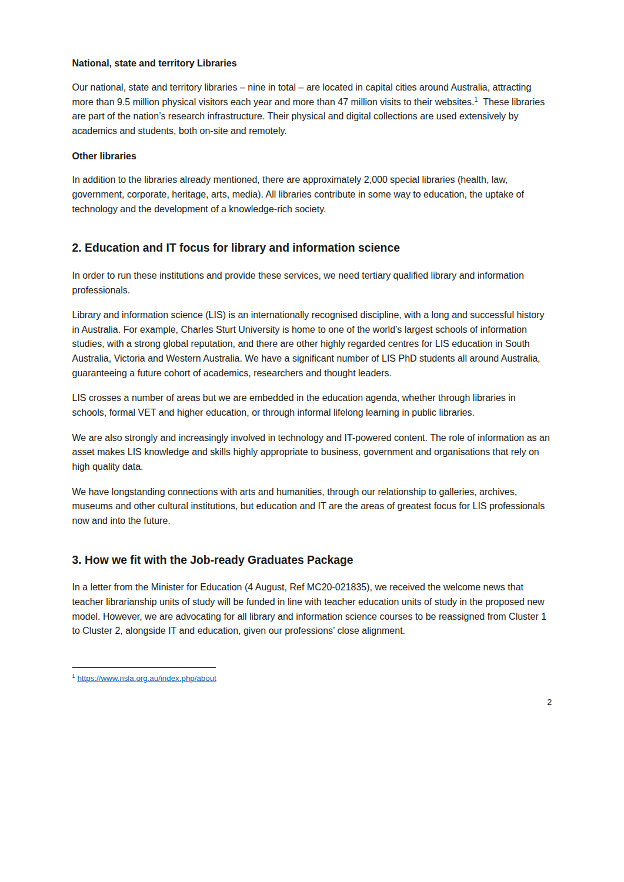National, state and territory Libraries
Our national, state and territory libraries – nine in total – are located in capital cities around Australia, attracting more than 9.5 million physical visitors each year and more than 47 million visits to their websites.1 These libraries are part of the nation’s research infrastructure. Their physical and digital collections are used extensively by academics and students, both on-site and remotely.
Other libraries
In addition to the libraries already mentioned, there are approximately 2,000 special libraries (health, law, government, corporate, heritage, arts, media). All libraries contribute in some way to education, the uptake of technology and the development of a knowledge-rich society.
2. Education and IT focus for library and information science
In order to run these institutions and provide these services, we need tertiary qualified library and information professionals.
Library and information science (LIS) is an internationally recognised discipline, with a long and successful history in Australia. For example, Charles Sturt University is home to one of the world’s largest schools of information studies, with a strong global reputation, and there are other highly regarded centres for LIS education in South Australia, Victoria and Western Australia. We have a significant number of LIS PhD students all around Australia, guaranteeing a future cohort of academics, researchers and thought leaders.
LIS crosses a number of areas but we are embedded in the education agenda, whether through libraries in schools, formal VET and higher education, or through informal lifelong learning in public libraries.
We are also strongly and increasingly involved in technology and IT-powered content. The role of information as an asset makes LIS knowledge and skills highly appropriate to business, government and organisations that rely on high quality data.
We have longstanding connections with arts and humanities, through our relationship to galleries, archives, museums and other cultural institutions, but education and IT are the areas of greatest focus for LIS professionals now and into the future.
3. How we fit with the Job-ready Graduates Package
In a letter from the Minister for Education (4 August, Ref MC20-021835), we received the welcome news that teacher librarianship units of study will be funded in line with teacher education units of study in the proposed new model. However, we are advocating for all library and information science courses to be reassigned from Cluster 1 to Cluster 2, alongside IT and education, given our professions’ close alignment.
1 https://www.nsla.org.au/index.php/about
2